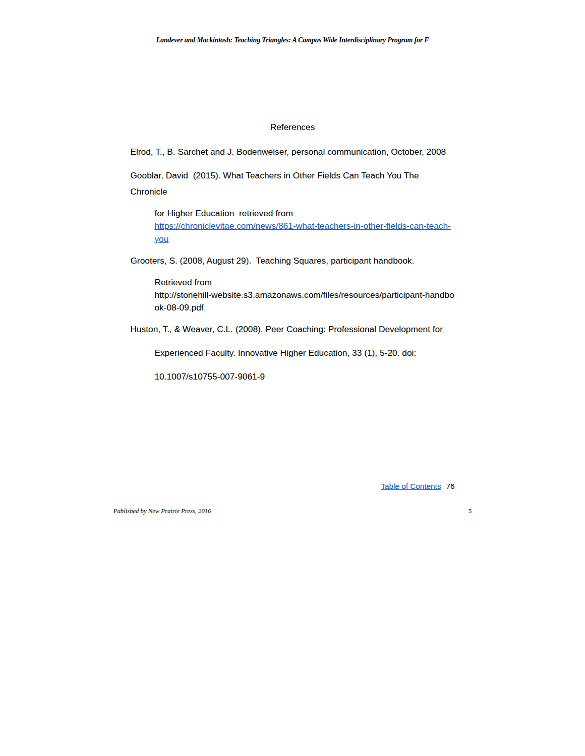Landever and Mackintosh: Teaching Triangles: A Campus Wide Interdisciplinary Program for F
References
Elrod, T., B. Sarchet and J. Bodenweiser, personal communication, October, 2008
Gooblar, David (2015). What Teachers in Other Fields Can Teach You The Chronicle
for Higher Education retrieved from
https://chroniclevitae.com/news/861-what-teachers-in-other-fields-can-teach-you
Grooters, S. (2008, August 29). Teaching Squares, participant handbook.
Retrieved from
http://stonehill-website.s3.amazonaws.com/files/resources/participant-handbook-08-09.pdf
Huston, T., & Weaver, C.L. (2008). Peer Coaching: Professional Development for
Experienced Faculty. Innovative Higher Education, 33 (1), 5-20. doi:
10.1007/s10755-007-9061-9
Table of Contents 76
Published by New Prairie Press, 2016 5